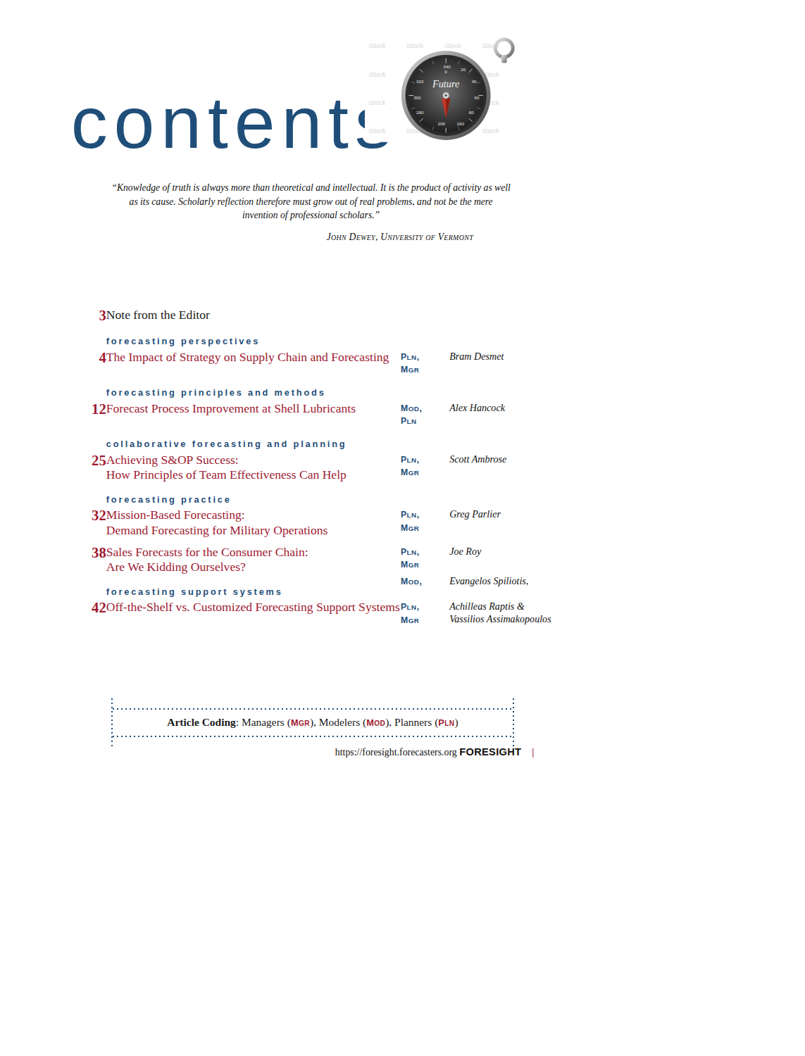contents
iStock iStock iStock iStock iStock iStock iStock iStock iStock iStock iStock iStock iStock iStock iStock iStock 340 0 20 40 60 80 320 300 280 200 160 Future
“Knowledge of truth is always more than theoretical and intellectual. It is the product of activity as well as its cause. Scholarly reflection therefore must grow out of real problems, and not be the mere invention of professional scholars.” John Dewey, University of Vermont
| 3 | Note from the Editor | | |
| | forecasting perspectives | | |
| 4 | The Impact of Strategy on Supply Chain and Forecasting | P LN , M GR | Bram Desmet |
| | forecasting principles and methods | | |
| 12 | Forecast Process Improvement at Shell Lubricants | M OD , P LN | Alex Hancock |
| | collaborative forecasting and planning | | |
| 25 | Achieving S&OP Success: How Principles of Team Effectiveness Can Help | P LN , M GR | Scott Ambrose |
| | forecasting practice | | |
| 32 | Mission-Based Forecasting: Demand Forecasting for Military Operations | P LN , M GR | Greg Parlier |
| 38 | Sales Forecasts for the Consumer Chain: Are We Kidding Ourselves? | P LN , M GR | Joe Roy |
| | forecasting support systems | M OD , | Evangelos Spiliotis, |
| 42 | Off-the-Shelf vs. Customized Forecasting Support Systems | P LN , M GR | Achilleas Raptis & Vassilios Assimakopoulos |
Article Coding: Managers (MGR), Modelers (MOD), Planners (PLN)
https://foresight.forecasters.org FORESIGHT |